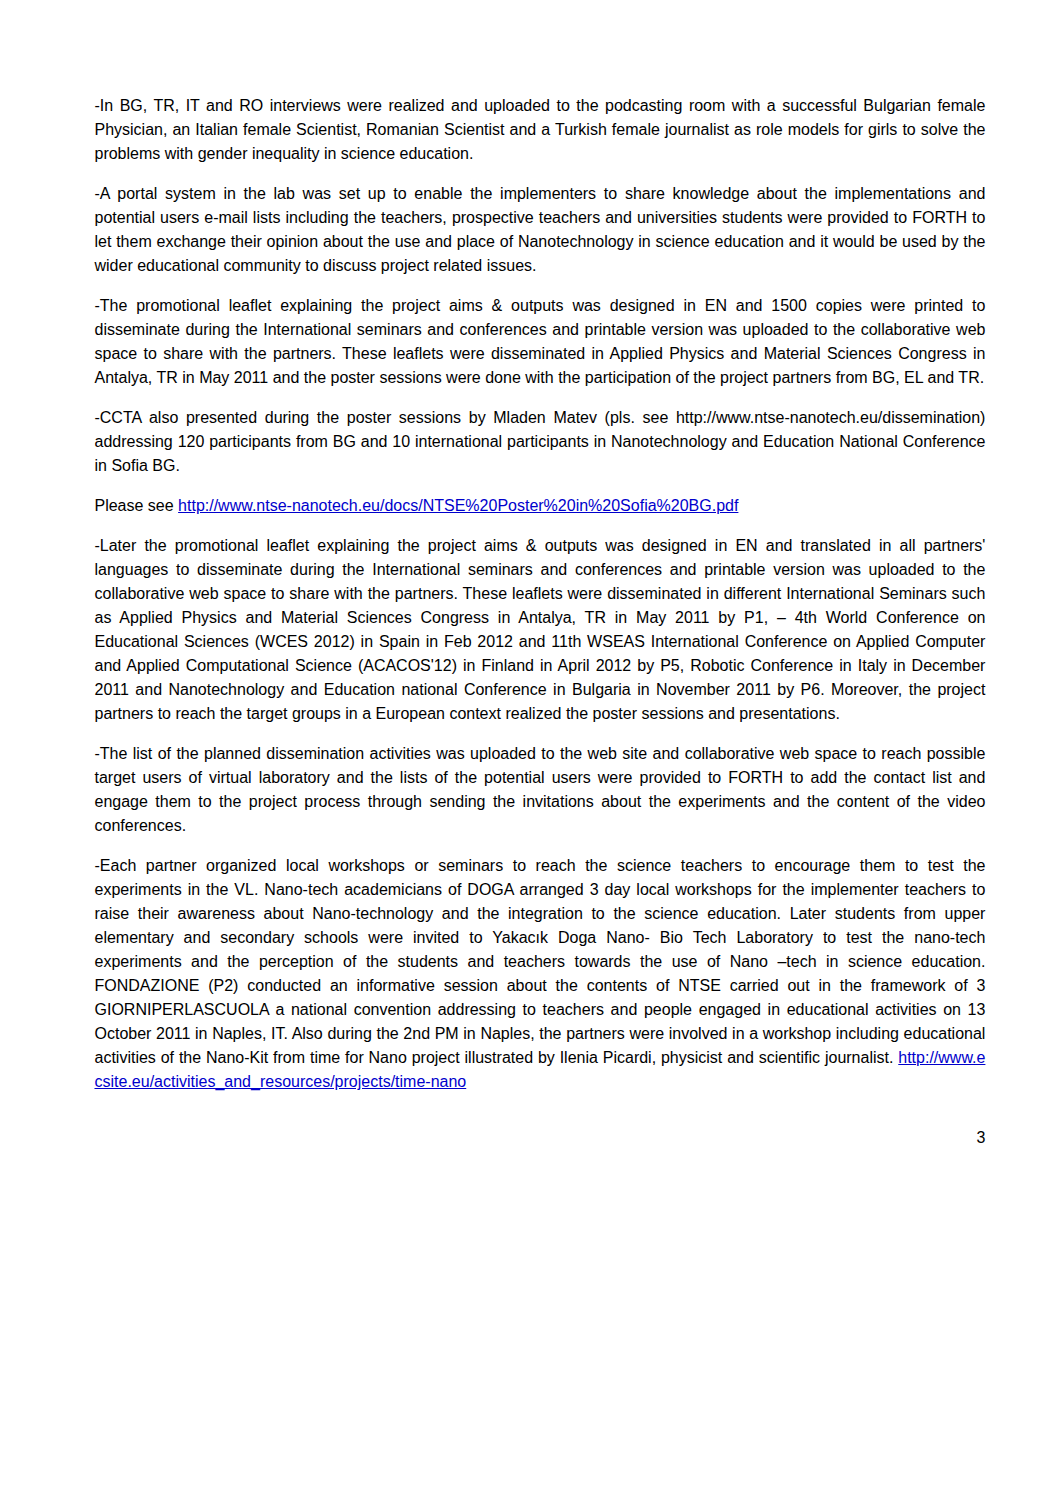-In BG, TR, IT and RO interviews were realized and uploaded to the podcasting room with a successful Bulgarian female Physician, an Italian female Scientist, Romanian Scientist and a Turkish female journalist as role models for girls to solve the problems with gender inequality in science education.
-A portal system in the lab was set up to enable the implementers to share knowledge about the implementations and potential users e-mail lists including the teachers, prospective teachers and universities students were provided to FORTH to let them exchange their opinion about the use and place of Nanotechnology in science education and it would be used by the wider educational community to discuss project related issues.
-The promotional leaflet explaining the project aims & outputs was designed in EN and 1500 copies were printed to disseminate during the International seminars and conferences and printable version was uploaded to the collaborative web space to share with the partners. These leaflets were disseminated in Applied Physics and Material Sciences Congress in Antalya, TR in May 2011 and the poster sessions were done with the participation of the project partners from BG, EL and TR.
-CCTA also presented during the poster sessions by Mladen Matev (pls. see http://www.ntse-nanotech.eu/dissemination) addressing 120 participants from BG and 10 international participants in Nanotechnology and Education National Conference in Sofia BG.
Please see http://www.ntse-nanotech.eu/docs/NTSE%20Poster%20in%20Sofia%20BG.pdf
-Later the promotional leaflet explaining the project aims & outputs was designed in EN and translated in all partners' languages to disseminate during the International seminars and conferences and printable version was uploaded to the collaborative web space to share with the partners. These leaflets were disseminated in different International Seminars such as Applied Physics and Material Sciences Congress in Antalya, TR in May 2011 by P1, – 4th World Conference on Educational Sciences (WCES 2012) in Spain in Feb 2012 and 11th WSEAS International Conference on Applied Computer and Applied Computational Science (ACACOS'12) in Finland in April 2012 by P5, Robotic Conference in Italy in December 2011 and Nanotechnology and Education national Conference in Bulgaria in November 2011 by P6. Moreover, the project partners to reach the target groups in a European context realized the poster sessions and presentations.
-The list of the planned dissemination activities was uploaded to the web site and collaborative web space to reach possible target users of virtual laboratory and the lists of the potential users were provided to FORTH to add the contact list and engage them to the project process through sending the invitations about the experiments and the content of the video conferences.
-Each partner organized local workshops or seminars to reach the science teachers to encourage them to test the experiments in the VL. Nano-tech academicians of DOGA arranged 3 day local workshops for the implementer teachers to raise their awareness about Nano-technology and the integration to the science education. Later students from upper elementary and secondary schools were invited to Yakacık Doga Nano- Bio Tech Laboratory to test the nano-tech experiments and the perception of the students and teachers towards the use of Nano –tech in science education. FONDAZIONE (P2) conducted an informative session about the contents of NTSE carried out in the framework of 3 GIORNIPERLASCUOLA a national convention addressing to teachers and people engaged in educational activities on 13 October 2011 in Naples, IT. Also during the 2nd PM in Naples, the partners were involved in a workshop including educational activities of the Nano-Kit from time for Nano project illustrated by Ilenia Picardi, physicist and scientific journalist. http://www.ecsite.eu/activities_and_resources/projects/time-nano
3